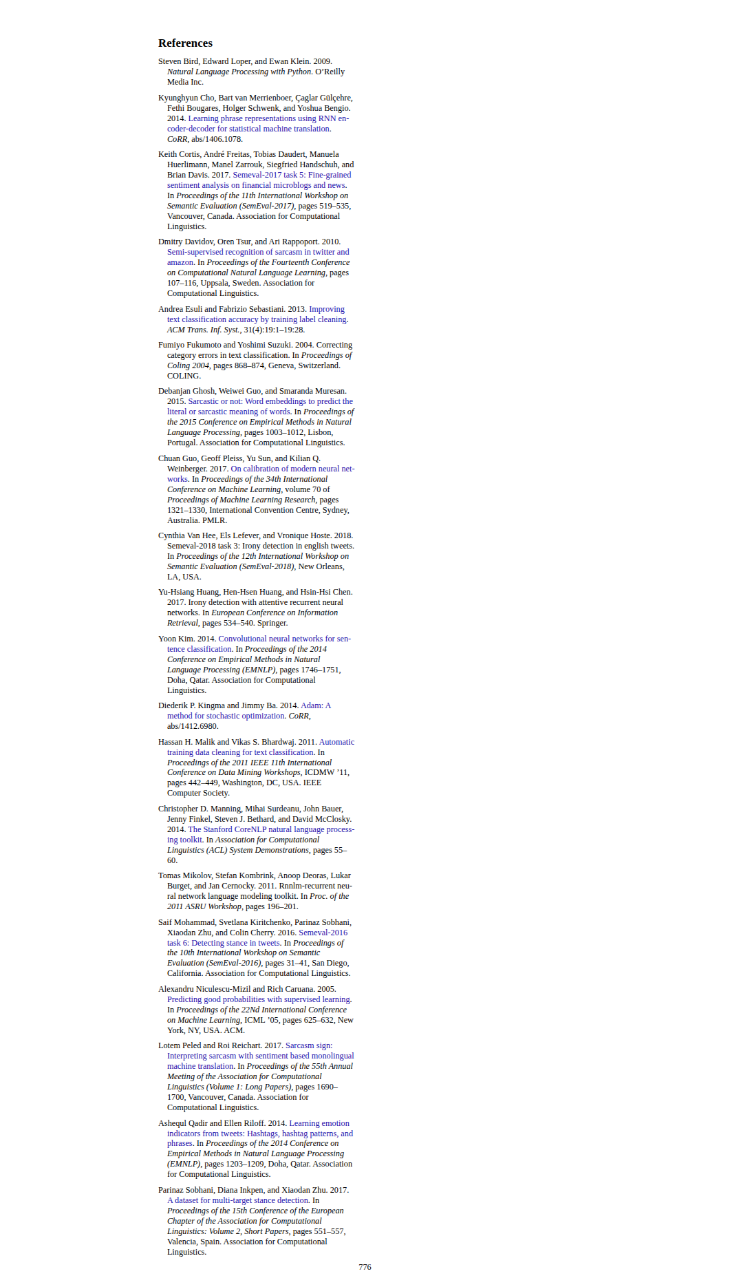References
Steven Bird, Edward Loper, and Ewan Klein. 2009. Natural Language Processing with Python. O’Reilly Media Inc.
Kyunghyun Cho, Bart van Merrienboer, Çaglar Gülçehre, Fethi Bougares, Holger Schwenk, and Yoshua Bengio. 2014. Learning phrase representations using RNN encoder-decoder for statistical machine translation. CoRR, abs/1406.1078.
Keith Cortis, André Freitas, Tobias Daudert, Manuela Huerlimann, Manel Zarrouk, Siegfried Handschuh, and Brian Davis. 2017. Semeval-2017 task 5: Fine-grained sentiment analysis on financial microblogs and news. In Proceedings of the 11th International Workshop on Semantic Evaluation (SemEval-2017), pages 519–535, Vancouver, Canada. Association for Computational Linguistics.
Dmitry Davidov, Oren Tsur, and Ari Rappoport. 2010. Semi-supervised recognition of sarcasm in twitter and amazon. In Proceedings of the Fourteenth Conference on Computational Natural Language Learning, pages 107–116, Uppsala, Sweden. Association for Computational Linguistics.
Andrea Esuli and Fabrizio Sebastiani. 2013. Improving text classification accuracy by training label cleaning. ACM Trans. Inf. Syst., 31(4):19:1–19:28.
Fumiyo Fukumoto and Yoshimi Suzuki. 2004. Correcting category errors in text classification. In Proceedings of Coling 2004, pages 868–874, Geneva, Switzerland. COLING.
Debanjan Ghosh, Weiwei Guo, and Smaranda Muresan. 2015. Sarcastic or not: Word embeddings to predict the literal or sarcastic meaning of words. In Proceedings of the 2015 Conference on Empirical Methods in Natural Language Processing, pages 1003–1012, Lisbon, Portugal. Association for Computational Linguistics.
Chuan Guo, Geoff Pleiss, Yu Sun, and Kilian Q. Weinberger. 2017. On calibration of modern neural networks. In Proceedings of the 34th International Conference on Machine Learning, volume 70 of Proceedings of Machine Learning Research, pages 1321–1330, International Convention Centre, Sydney, Australia. PMLR.
Cynthia Van Hee, Els Lefever, and Vronique Hoste. 2018. Semeval-2018 task 3: Irony detection in english tweets. In Proceedings of the 12th International Workshop on Semantic Evaluation (SemEval-2018), New Orleans, LA, USA.
Yu-Hsiang Huang, Hen-Hsen Huang, and Hsin-Hsi Chen. 2017. Irony detection with attentive recurrent neural networks. In European Conference on Information Retrieval, pages 534–540. Springer.
Yoon Kim. 2014. Convolutional neural networks for sentence classification. In Proceedings of the 2014 Conference on Empirical Methods in Natural Language Processing (EMNLP), pages 1746–1751, Doha, Qatar. Association for Computational Linguistics.
Diederik P. Kingma and Jimmy Ba. 2014. Adam: A method for stochastic optimization. CoRR, abs/1412.6980.
Hassan H. Malik and Vikas S. Bhardwaj. 2011. Automatic training data cleaning for text classification. In Proceedings of the 2011 IEEE 11th International Conference on Data Mining Workshops, ICDMW ’11, pages 442–449, Washington, DC, USA. IEEE Computer Society.
Christopher D. Manning, Mihai Surdeanu, John Bauer, Jenny Finkel, Steven J. Bethard, and David McClosky. 2014. The Stanford CoreNLP natural language processing toolkit. In Association for Computational Linguistics (ACL) System Demonstrations, pages 55–60.
Tomas Mikolov, Stefan Kombrink, Anoop Deoras, Lukar Burget, and Jan Cernocky. 2011. Rnnlm-recurrent neural network language modeling toolkit. In Proc. of the 2011 ASRU Workshop, pages 196–201.
Saif Mohammad, Svetlana Kiritchenko, Parinaz Sobhani, Xiaodan Zhu, and Colin Cherry. 2016. Semeval-2016 task 6: Detecting stance in tweets. In Proceedings of the 10th International Workshop on Semantic Evaluation (SemEval-2016), pages 31–41, San Diego, California. Association for Computational Linguistics.
Alexandru Niculescu-Mizil and Rich Caruana. 2005. Predicting good probabilities with supervised learning. In Proceedings of the 22Nd International Conference on Machine Learning, ICML ’05, pages 625–632, New York, NY, USA. ACM.
Lotem Peled and Roi Reichart. 2017. Sarcasm sign: Interpreting sarcasm with sentiment based monolingual machine translation. In Proceedings of the 55th Annual Meeting of the Association for Computational Linguistics (Volume 1: Long Papers), pages 1690–1700, Vancouver, Canada. Association for Computational Linguistics.
Ashequl Qadir and Ellen Riloff. 2014. Learning emotion indicators from tweets: Hashtags, hashtag patterns, and phrases. In Proceedings of the 2014 Conference on Empirical Methods in Natural Language Processing (EMNLP), pages 1203–1209, Doha, Qatar. Association for Computational Linguistics.
Parinaz Sobhani, Diana Inkpen, and Xiaodan Zhu. 2017. A dataset for multi-target stance detection. In Proceedings of the 15th Conference of the European Chapter of the Association for Computational Linguistics: Volume 2, Short Papers, pages 551–557, Valencia, Spain. Association for Computational Linguistics.
776